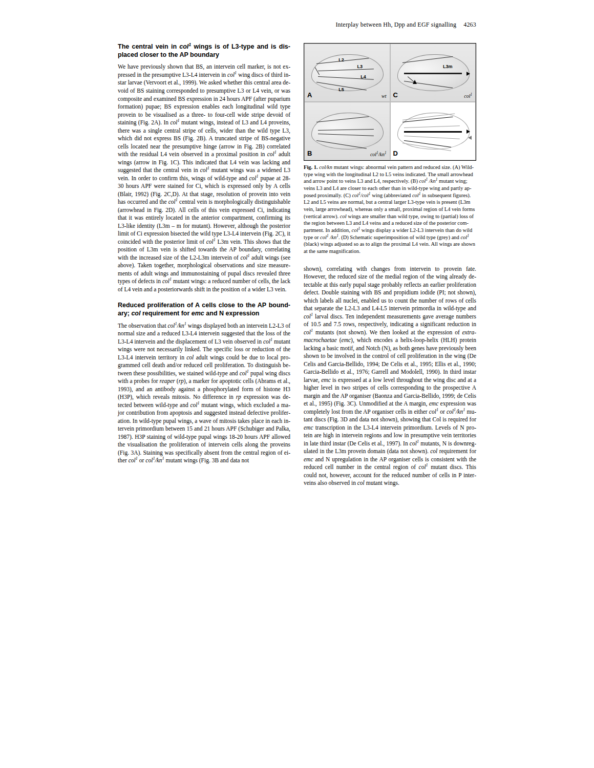Interplay between Hh, Dpp and EGF signalling4263
The central vein in col1 wings is of L3-type and is displaced closer to the AP boundary
We have previously shown that BS, an intervein cell marker, is not expressed in the presumptive L3-L4 intervein in col1 wing discs of third instar larvae (Vervoort et al., 1999). We asked whether this central area devoid of BS staining corresponded to presumptive L3 or L4 vein, or was composite and examined BS expression in 24 hours APF (after puparium formation) pupae; BS expression enables each longitudinal wild type provein to be visualised as a three- to four-cell wide stripe devoid of staining (Fig. 2A). In col1 mutant wings, instead of L3 and L4 proveins, there was a single central stripe of cells, wider than the wild type L3, which did not express BS (Fig. 2B). A truncated stripe of BS-negative cells located near the presumptive hinge (arrow in Fig. 2B) correlated with the residual L4 vein observed in a proximal position in col1 adult wings (arrow in Fig. 1C). This indicated that L4 vein was lacking and suggested that the central vein in col1 mutant wings was a widened L3 vein. In order to confirm this, wings of wild-type and col1 pupae at 28-30 hours APF were stained for Ci, which is expressed only by A cells (Blair, 1992) (Fig. 2C,D). At that stage, resolution of provein into vein has occurred and the col1 central vein is morphologically distinguishable (arrowhead in Fig. 2D). All cells of this vein expressed Ci, indicating that it was entirely located in the anterior compartment, confirming its L3-like identity (L3m – m for mutant). However, although the posterior limit of Ci expression bisected the wild type L3-L4 intervein (Fig. 2C), it coincided with the posterior limit of col1 L3m vein. This shows that the position of L3m vein is shifted towards the AP boundary, correlating with the increased size of the L2-L3m intervein of col1 adult wings (see above). Taken together, morphological observations and size measurements of adult wings and immunostaining of pupal discs revealed three types of defects in col1 mutant wings: a reduced number of cells, the lack of L4 vein and a posteriorwards shift in the position of a wider L3 vein.
Reduced proliferation of A cells close to the AP boundary; col requirement for emc and N expression
The observation that col1/kn1 wings displayed both an intervein L2-L3 of normal size and a reduced L3-L4 intervein suggested that the loss of the L3-L4 intervein and the displacement of L3 vein observed in col1 mutant wings were not necessarily linked. The specific loss or reduction of the L3-L4 intervein territory in col adult wings could be due to local programmed cell death and/or reduced cell proliferation. To distinguish between these possibilities, we stained wild-type and col1 pupal wing discs with a probes for reaper (rp), a marker for apoptotic cells (Abrams et al., 1993), and an antibody against a phosphorylated form of histone H3 (H3P), which reveals mitosis. No difference in rp expression was detected between wild-type and col1 mutant wings, which excluded a major contribution from apoptosis and suggested instead defective proliferation. In wild-type pupal wings, a wave of mitosis takes place in each intervein primordium between 15 and 21 hours APF (Schubiger and Palka, 1987). H3P staining of wild-type pupal wings 18-20 hours APF allowed the visualisation the proliferation of intervein cells along the proveins (Fig. 3A). Staining was specifically absent from the central region of either col1 or col1/kn1 mutant wings (Fig. 3B and data not
L2
L3
L4
L5
A
wt
L3m
C
col1
B
col1/kn1
D
Fig. 1. col/kn mutant wings: abnormal vein pattern and reduced size. (A) Wild-type wing with the longitudinal L2 to L5 veins indicated. The small arrowhead and arrow point to veins L3 and L4, respectively. (B) col1 /kn1 mutant wing; veins L3 and L4 are closer to each other than in wild-type wing and partly apposed proximally. (C) col1/col1 wing (abbreviated col1 in subsequent figures). L2 and L5 veins are normal, but a central larger L3-type vein is present (L3m vein, large arrowhead), whereas only a small, proximal region of L4 vein forms (vertical arrow). col wings are smaller than wild type, owing to (partial) loss of the region between L3 and L4 veins and a reduced size of the posterior compartment. In addition, col1 wings display a wider L2-L3 intervein than do wild type or col1 /kn1. (D) Schematic superimposition of wild type (grey) and col1 (black) wings adjusted so as to align the proximal L4 vein. All wings are shown at the same magnification.
shown), correlating with changes from intervein to provein fate. However, the reduced size of the medial region of the wing already detectable at this early pupal stage probably reflects an earlier proliferation defect. Double staining with BS and propidium iodide (PI; not shown), which labels all nuclei, enabled us to count the number of rows of cells that separate the L2-L3 and L4-L5 intervein primordia in wild-type and col1 larval discs. Ten independent measurements gave average numbers of 10.5 and 7.5 rows, respectively, indicating a significant reduction in col1 mutants (not shown). We then looked at the expression of extramacrochaetae (emc), which encodes a helix-loop-helix (HLH) protein lacking a basic motif, and Notch (N), as both genes have previously been shown to be involved in the control of cell proliferation in the wing (De Celis and Garcia-Bellido, 1994; De Celis et al., 1995; Ellis et al., 1990; Garcia-Bellido et al., 1976; Garrell and Modolell, 1990). In third instar larvae, emc is expressed at a low level throughout the wing disc and at a higher level in two stripes of cells corresponding to the prospective A margin and the AP organiser (Baonza and Garcia-Bellido, 1999; de Celis et al., 1995) (Fig. 3C). Unmodified at the A margin, emc expression was completely lost from the AP organiser cells in either col1 or col1/kn1 mutant discs (Fig. 3D and data not shown), showing that Col is required for emc transcription in the L3-L4 intervein primordium. Levels of N protein are high in intervein regions and low in presumptive vein territories in late third instar (De Celis et al., 1997). In col1 mutants, N is downregulated in the L3m provein domain (data not shown). col requirement for emc and N upregulation in the AP organiser cells is consistent with the reduced cell number in the central region of col1 mutant discs. This could not, however, account for the reduced number of cells in P interveins also observed in col mutant wings.